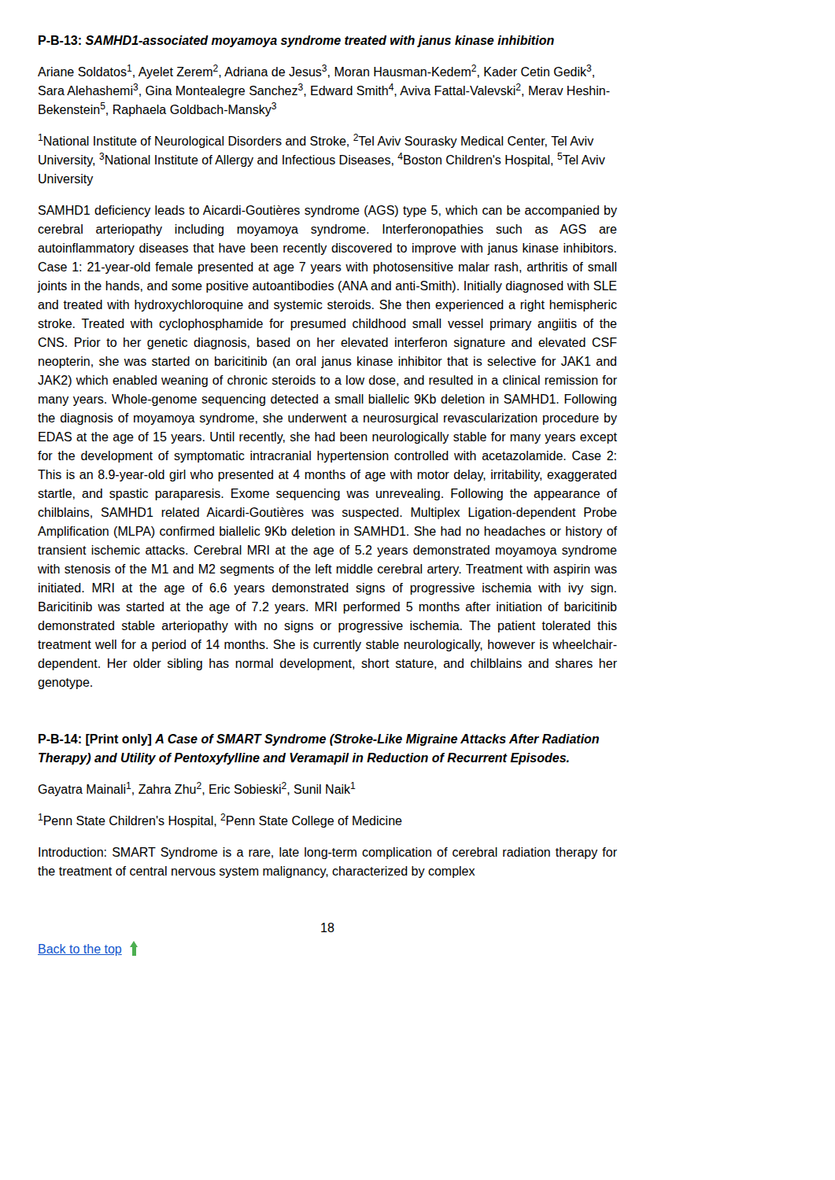P-B-13: SAMHD1-associated moyamoya syndrome treated with janus kinase inhibition
Ariane Soldatos1, Ayelet Zerem2, Adriana de Jesus3, Moran Hausman-Kedem2, Kader Cetin Gedik3, Sara Alehashemi3, Gina Montealegre Sanchez3, Edward Smith4, Aviva Fattal-Valevski2, Merav Heshin-Bekenstein5, Raphaela Goldbach-Mansky3
1National Institute of Neurological Disorders and Stroke, 2Tel Aviv Sourasky Medical Center, Tel Aviv University, 3National Institute of Allergy and Infectious Diseases, 4Boston Children's Hospital, 5Tel Aviv University
SAMHD1 deficiency leads to Aicardi-Goutières syndrome (AGS) type 5, which can be accompanied by cerebral arteriopathy including moyamoya syndrome. Interferonopathies such as AGS are autoinflammatory diseases that have been recently discovered to improve with janus kinase inhibitors. Case 1: 21-year-old female presented at age 7 years with photosensitive malar rash, arthritis of small joints in the hands, and some positive autoantibodies (ANA and anti-Smith). Initially diagnosed with SLE and treated with hydroxychloroquine and systemic steroids. She then experienced a right hemispheric stroke. Treated with cyclophosphamide for presumed childhood small vessel primary angiitis of the CNS. Prior to her genetic diagnosis, based on her elevated interferon signature and elevated CSF neopterin, she was started on baricitinib (an oral janus kinase inhibitor that is selective for JAK1 and JAK2) which enabled weaning of chronic steroids to a low dose, and resulted in a clinical remission for many years. Whole-genome sequencing detected a small biallelic 9Kb deletion in SAMHD1. Following the diagnosis of moyamoya syndrome, she underwent a neurosurgical revascularization procedure by EDAS at the age of 15 years. Until recently, she had been neurologically stable for many years except for the development of symptomatic intracranial hypertension controlled with acetazolamide. Case 2: This is an 8.9-year-old girl who presented at 4 months of age with motor delay, irritability, exaggerated startle, and spastic paraparesis. Exome sequencing was unrevealing. Following the appearance of chilblains, SAMHD1 related Aicardi-Goutières was suspected. Multiplex Ligation-dependent Probe Amplification (MLPA) confirmed biallelic 9Kb deletion in SAMHD1. She had no headaches or history of transient ischemic attacks. Cerebral MRI at the age of 5.2 years demonstrated moyamoya syndrome with stenosis of the M1 and M2 segments of the left middle cerebral artery. Treatment with aspirin was initiated. MRI at the age of 6.6 years demonstrated signs of progressive ischemia with ivy sign. Baricitinib was started at the age of 7.2 years. MRI performed 5 months after initiation of baricitinib demonstrated stable arteriopathy with no signs or progressive ischemia. The patient tolerated this treatment well for a period of 14 months. She is currently stable neurologically, however is wheelchair-dependent. Her older sibling has normal development, short stature, and chilblains and shares her genotype.
P-B-14: [Print only] A Case of SMART Syndrome (Stroke-Like Migraine Attacks After Radiation Therapy) and Utility of Pentoxyfylline and Veramapil in Reduction of Recurrent Episodes.
Gayatra Mainali1, Zahra Zhu2, Eric Sobieski2, Sunil Naik1
1Penn State Children's Hospital, 2Penn State College of Medicine
Introduction: SMART Syndrome is a rare, late long-term complication of cerebral radiation therapy for the treatment of central nervous system malignancy, characterized by complex
18
Back to the top